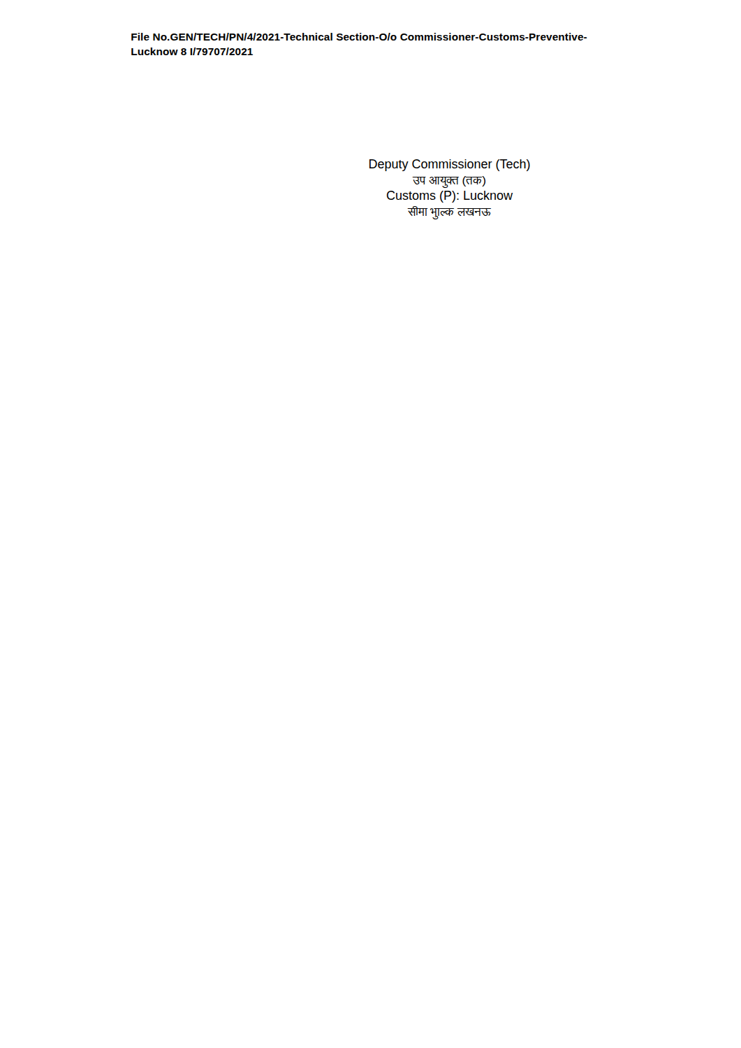File No.GEN/TECH/PN/4/2021-Technical Section-O/o Commissioner-Customs-Preventive-Lucknow 8 I/79707/2021
Deputy Commissioner (Tech) उप आयुक्त (तक) Customs (P): Lucknow सीमा भाुल्क लखनऊ